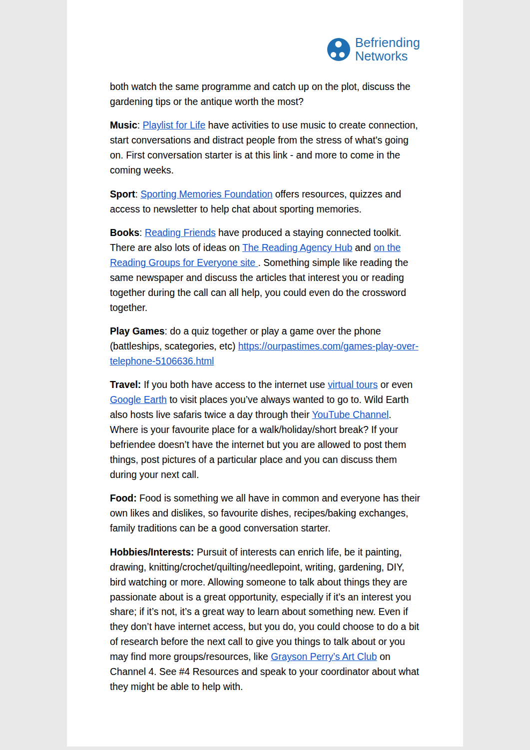Befriending Networks
both watch the same programme and catch up on the plot, discuss the gardening tips or the antique worth the most?
Music: Playlist for Life have activities to use music to create connection, start conversations and distract people from the stress of what's going on. First conversation starter is at this link - and more to come in the coming weeks.
Sport: Sporting Memories Foundation offers resources, quizzes and access to newsletter to help chat about sporting memories.
Books: Reading Friends have produced a staying connected toolkit. There are also lots of ideas on The Reading Agency Hub and on the Reading Groups for Everyone site . Something simple like reading the same newspaper and discuss the articles that interest you or reading together during the call can all help, you could even do the crossword together.
Play Games: do a quiz together or play a game over the phone (battleships, scategories, etc) https://ourpastimes.com/games-play-over-telephone-5106636.html
Travel: If you both have access to the internet use virtual tours or even Google Earth to visit places you’ve always wanted to go to. Wild Earth also hosts live safaris twice a day through their YouTube Channel. Where is your favourite place for a walk/holiday/short break? If your befriendee doesn’t have the internet but you are allowed to post them things, post pictures of a particular place and you can discuss them during your next call.
Food: Food is something we all have in common and everyone has their own likes and dislikes, so favourite dishes, recipes/baking exchanges, family traditions can be a good conversation starter.
Hobbies/Interests: Pursuit of interests can enrich life, be it painting, drawing, knitting/crochet/quilting/needlepoint, writing, gardening, DIY, bird watching or more. Allowing someone to talk about things they are passionate about is a great opportunity, especially if it’s an interest you share; if it’s not, it’s a great way to learn about something new. Even if they don’t have internet access, but you do, you could choose to do a bit of research before the next call to give you things to talk about or you may find more groups/resources, like Grayson Perry’s Art Club on Channel 4. See #4 Resources and speak to your coordinator about what they might be able to help with.